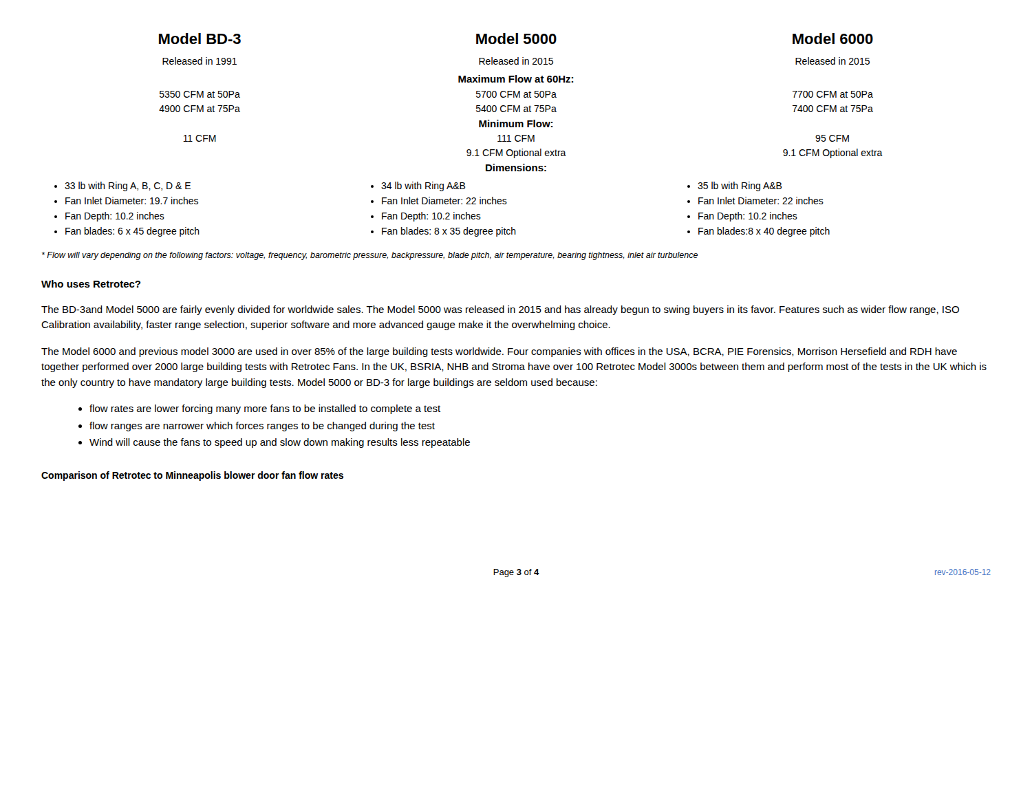| Model BD-3 Released in 1991 | Model 5000 Released in 2015 | Model 6000 Released in 2015 |
| Maximum Flow at 60Hz: |
| 5350 CFM at 50Pa 4900 CFM at 75Pa | 5700 CFM at 50Pa 5400 CFM at 75Pa | 7700 CFM at 50Pa 7400 CFM at 75Pa |
| Minimum Flow: |
| 11 CFM | 111 CFM | 95 CFM |
| | 9.1 CFM Optional extra | 9.1 CFM Optional extra |
| Dimensions: |
| 33 lb with Ring A, B, C, D & E Fan Inlet Diameter: 19.7 inches Fan Depth: 10.2 inches Fan blades: 6 x 45 degree pitch | 34 lb with Ring A&B Fan Inlet Diameter: 22 inches Fan Depth: 10.2 inches Fan blades: 8 x 35 degree pitch | 35 lb with Ring A&B Fan Inlet Diameter: 22 inches Fan Depth: 10.2 inches Fan blades:8 x 40 degree pitch |
* Flow will vary depending on the following factors: voltage, frequency, barometric pressure, backpressure, blade pitch, air temperature, bearing tightness, inlet air turbulence
Who uses Retrotec?
The BD-3and Model 5000 are fairly evenly divided for worldwide sales. The Model 5000 was released in 2015 and has already begun to swing buyers in its favor. Features such as wider flow range, ISO Calibration availability, faster range selection, superior software and more advanced gauge make it the overwhelming choice.
The Model 6000 and previous model 3000 are used in over 85% of the large building tests worldwide. Four companies with offices in the USA, BCRA, PIE Forensics, Morrison Hersefield and RDH have together performed over 2000 large building tests with Retrotec Fans. In the UK, BSRIA, NHB and Stroma have over 100 Retrotec Model 3000s between them and perform most of the tests in the UK which is the only country to have mandatory large building tests. Model 5000 or BD-3 for large buildings are seldom used because:
flow rates are lower forcing many more fans to be installed to complete a test
flow ranges are narrower which forces ranges to be changed during the test
Wind will cause the fans to speed up and slow down making results less repeatable
Comparison of Retrotec to Minneapolis blower door fan flow rates
Page 3 of 4 rev-2016-05-12